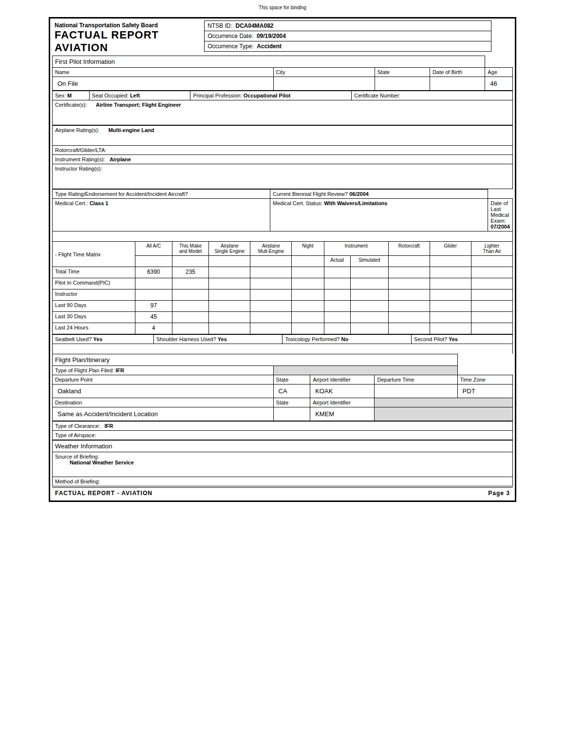This space for binding
| National Transportation Safety Board FACTUAL REPORT AVIATION | / NTSB ID: DCA04MA082 / / Occurrence Date: 09/19/2004 / / Occurrence Type: Accident / | |
| First Pilot Information |
| Name | City | State | Date of Birth | Age |
| On File | | | | 46 |
| Sex: M | Seat Occupied: Left | Principal Profession: Occupational Pilot | Certificate Number: |
| Certificate(s): Airline Transport; Flight Engineer |
| Airplane Rating(s): Multi-engine Land |
| Rotorcraft/Glider/LTA: |
| Instrument Rating(s): Airplane |
| Instructor Rating(s): |
| Type Rating/Endorsement for Accident/Incident Aircraft? | Current Biennial Flight Review? 06/2004 |
| Medical Cert.: Class 1 | Medical Cert. Status: With Waivers/Limitations | Date of Last Medical Exam: 07/2004 |
| - Flight Time Matrix | All A/C | This Make and Model | Airplane Single Engine | Airplane Mult-Engine | Night | Instrument | Rotorcraft | Glider | Lighter Than Air |
| | | | | | Actual | Simulated | | | |
| Total Time | 6390 | 235 | | | | | | | | |
| Pilot In Command(PIC) | | | | | | | | | | |
| Instructor | | | | | | | | | | |
| Last 90 Days | 97 | | | | | | | | | |
| Last 30 Days | 45 | | | | | | | | | |
| Last 24 Hours | 4 | | | | | | | | | |
| Seatbelt Used? Yes | Shoulder Harness Used? Yes | Toxicology Performed? No | Second Pilot? Yes |
| Flight Plan/Itinerary |
| Type of Flight Plan Filed: IFR | |
| Departure Point | State | Airport Identifier | Departure Time | Time Zone |
| Oakland | CA | KOAK | | PDT |
| Destination | State | Airport Identifier | |
| Same as Accident/Incident Location | | KMEM | |
| Type of Clearance: IFR |
| Type of Airspace: |
| Weather Information |
| Source of Briefing: National Weather Service |
| Method of Briefing: |
FACTUAL REPORT - AVIATION Page 3